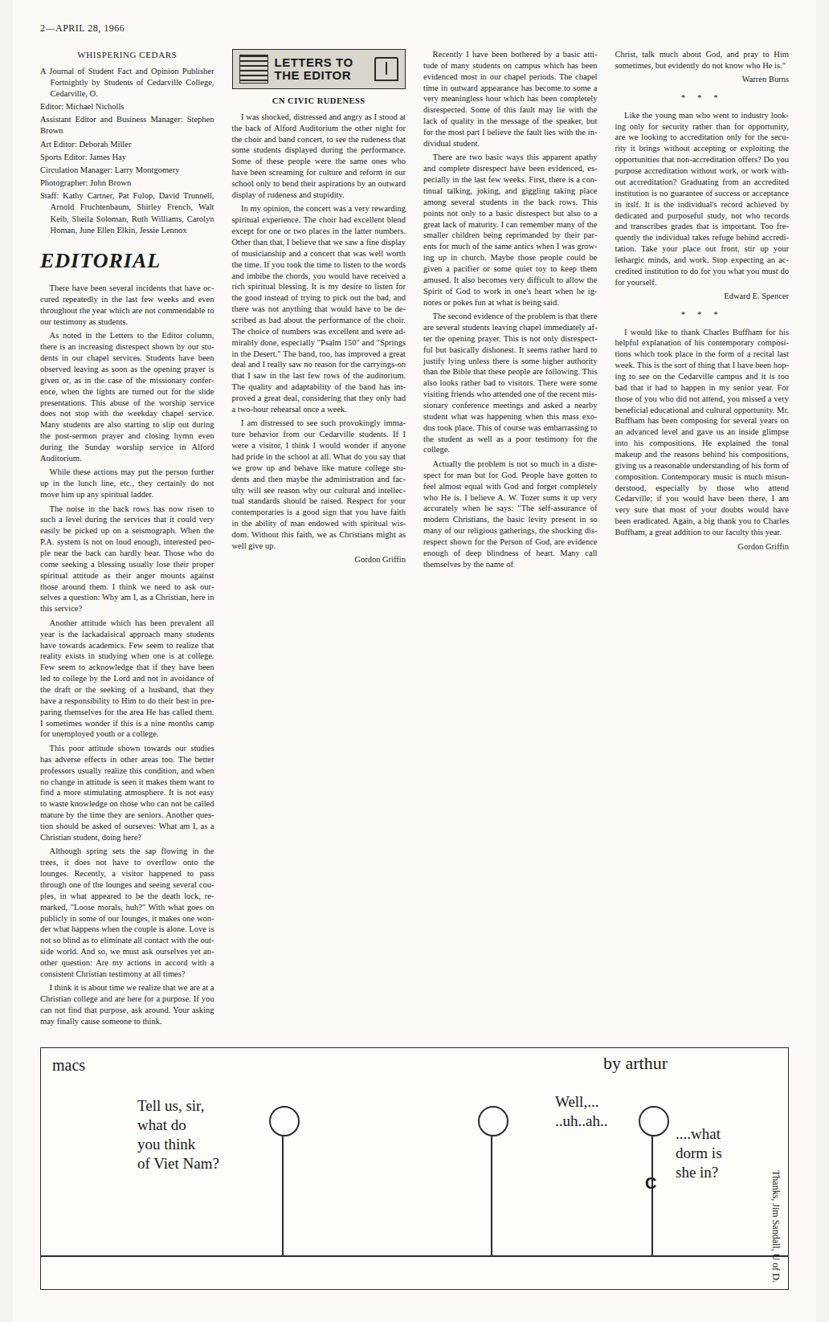2—APRIL 28, 1966
Whispering Cedars
A Journal of Student Fact and Opinion Publisher Fortnightly by Students of Cedarville College, Cedarville, O.
Editor: Michael Nicholls
Assistant Editor and Business Manager: Stephen Brown
Art Editor: Deborah Miller
Sports Editor: James Hay
Circulation Manager: Larry Montgomery
Photographer: John Brown
Staff: Kathy Cartner, Pat Fulop, David Trunnell, Arnold Fruchtenbaum, Shirley French, Walt Keib, Sheila Soloman, Ruth Williams, Carolyn Homan, June Ellen Elkin, Jessie Lennox
EDITORIAL
There have been several incidents that have occured repeatedly in the last few weeks and even throughout the year which are not commendable to our testimony as students.
As noted in the Letters to the Editor column, there is an increasing disrespect shown by our students in our chapel services. Students have been observed leaving as soon as the opening prayer is given or, as in the case of the missionary conference, when the lights are turned out for the slide presentations. This abuse of the worship service does not stop with the weekday chapel service. Many students are also starting to slip out during the post-sermon prayer and closing hymn even during the Sunday worship service in Alford Auditorium.
While these actions may put the person further up in the lunch line, etc., they certainly do not move him up any spiritual ladder.
The noise in the back rows has now risen to such a level during the services that it could very easily be picked up on a seismograph. When the P.A. system is not on loud enough, interested people near the back can hardly hear. Those who do come seeking a blessing usually lose their proper spiritual attitude as their anger mounts against those around them. I think we need to ask ourselves a question: Why am I, as a Christian, here in this service?
Another attitude which has been prevalent all year is the lackadaisical approach many students have towards academics. Few seem to realize that reality exists in studying when one is at college. Few seem to acknowledge that if they have been led to college by the Lord and not in avoidance of the draft or the seeking of a husband, that they have a responsibility to Him to do their best in preparing themselves for the area He has called them. I sometimes wonder if this is a nine months camp for unemployed youth or a college.
This poor attitude shown towards our studies has adverse effects in other areas too. The better professors usually realize this condition, and when no change in attitude is seen it makes them want to find a more stimulating atmosphere. It is not easy to waste knowledge on those who can not be called mature by the time they are seniors. Another question should be asked of ourseves: What am I, as a Christian student, doing here?
Although spring sets the sap flowing in the trees, it does not have to overflow onto the lounges. Recently, a visitor happened to pass through one of the lounges and seeing several couples, in what appeared to be the death lock, remarked, "Loose morals, huh?" With what goes on publicly in some of our lounges, it makes one wonder what happens when the couple is alone. Love is not so blind as to eliminate all contact with the outside world. And so, we must ask ourselves yet another question: Are my actions in accord with a consistent Christian testimony at all times?
I think it is about time we realize that we are at a Christian college and are here for a purpose. If you can not find that purpose, ask around. Your asking may finally cause someone to think.
LETTERS TO
THE EDITOR
CN Civic Rudeness
I was shocked, distressed and angry as I stood at the back of Alford Auditorium the other night for the choir and band concert, to see the rudeness that some students displayed during the performance. Some of these people were the same ones who have been screaming for culture and reform in our school only to bend their aspirations by an outward display of rudeness and stupidity.
In my opinion, the concert was a very rewarding spiritual experience. The choir had excellent blend except for one or two places in the latter numbers. Other than that, I believe that we saw a fine display of musicianship and a concert that was well worth the time. If you took the time to listen to the words and imbibe the chords, you would have received a rich spiritual blessing. It is my desire to listen for the good instead of trying to pick out the bad, and there was not anything that would have to be described as bad about the performance of the choir. The choice of numbers was excellent and were admirably done, especially "Psalm 150" and "Springs in the Desert." The band, too, has improved a great deal and I really saw no reason for the carryings-on that I saw in the last few rows of the auditorium. The quality and adaptability of the band has improved a great deal, considering that they only had a two-hour rehearsal once a week.
I am distressed to see such provokingly immature behavior from our Cedarville students. If I were a visitor, I think I would wonder if anyone had pride in the school at all. What do you say that we grow up and behave like mature college students and then maybe the administration and faculty will see reason why our cultural and intellectual standards should be raised. Respect for your contemporaries is a good sign that you have faith in the ability of man endowed with spiritual wisdom. Without this faith, we as Christians might as well give up.
Gordon Griffin
Recently I have been bothered by a basic attitude of many students on campus which has been evidenced most in our chapel periods. The chapel time in outward appearance has become to some a very meaningless hour which has been completely disrespected. Some of this fault may lie with the lack of quality in the message of the speaker, but for the most part I believe the fault lies with the individual student.
There are two basic ways this apparent apathy and complete disrespect have been evidenced, especially in the last few weeks. First, there is a continual talking, joking, and giggling taking place among several students in the back rows. This points not only to a basic disrespect but also to a great lack of maturity. I can remember many of the smaller children being reprimanded by their parents for much of the same antics when I was growing up in church. Maybe those people could be given a pacifier or some quiet toy to keep them amused. It also becomes very difficult to allow the Spirit of God to work in one's heart when he ignores or pokes fun at what is being said.
The second evidence of the problem is that there are several students leaving chapel immediately after the opening prayer. This is not only disrespectful but basically dishonest. It seems rather hard to justify lying unless there is some higher authority than the Bible that these people are following. This also looks rather bad to visitors. There were some visiting friends who attended one of the recent missionary conference meetings and asked a nearby student what was happening when this mass exodus took place. This of course was embarrassing to the student as well as a poor testimony for the college.
Actually the problem is not so much in a disrespect for man but for God. People have gotten to feel almost equal with God and forget completely who He is. I believe A. W. Tozer sums it up very accurately when he says: "The self-assurance of modern Christians, the basic levity present in so many of our religious gatherings, the shocking disrespect shown for the Person of God, are evidence enough of deep blindness of heart. Many call themselves by the name of
Christ, talk much about God, and pray to Him sometimes, but evidently do not know who He is."
Warren Burns
* * *
Like the young man who went to industry looking only for security rather than for opportunity, are we looking to accreditation only for the security it brings without accepting or exploiting the opportunities that non-accreditation offers? Do you purpose accreditation without work, or work without accreditation? Graduating from an accredited institution is no guarantee of success or acceptance in itslf. It is the individual's record achieved by dedicated and purposeful study, not who records and transcribes grades that is important. Too frequently the individual takes refuge behind accreditation. Take your place out front, stir up your lethargic minds, and work. Stop expecting an accredited institution to do for you what you must do for yourself.
Edward E. Spencer
* * *
I would like to thank Charles Buffham for his helpful explanation of his contemporary compositions which took place in the form of a recital last week. This is the sort of thing that I have been hoping to see on the Cedarville campus and it is too bad that it had to happen in my senior year. For those of you who did not attend, you missed a very beneficial educational and cultural opportunity. Mr. Buffham has been composing for several years on an advanced level and gave us an inside glimpse into his compositions. He explained the tonal makeup and the reasons behind his compositions, giving us a reasonable understanding of his form of composition. Contemporary music is much misunderstood, especially by those who attend Cedarville; if you would have been there, I am very sure that most of your doubts would have been eradicated. Again, a big thank you to Charles Buffham, a great addition to our faculty this year.
Gordon Griffin
macs
by arthur
Tell us, sir,
what do
you think
of Viet Nam?
Well,...
..uh..ah..
....what
dorm is
she in?
C
Thanks, Jim Sandall, U of D.